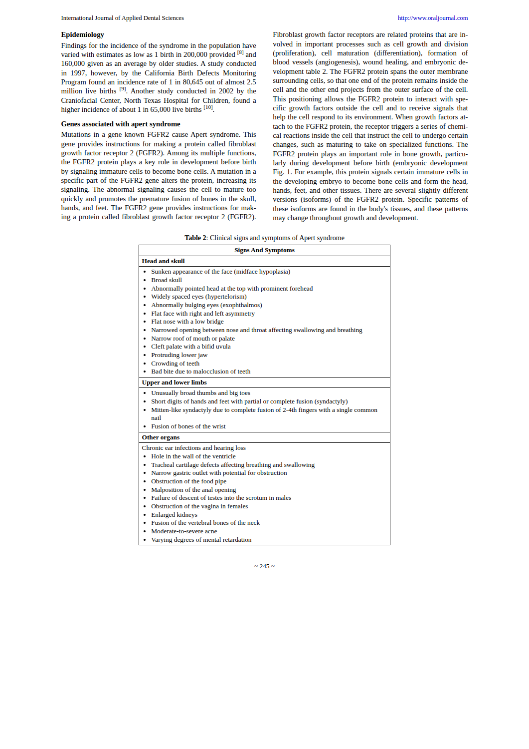International Journal of Applied Dental Sciences http://www.oraljournal.com
Epidemiology
Findings for the incidence of the syndrome in the population have varied with estimates as low as 1 birth in 200,000 provided [8] and 160,000 given as an average by older studies. A study conducted in 1997, however, by the California Birth Defects Monitoring Program found an incidence rate of 1 in 80,645 out of almost 2.5 million live births [9]. Another study conducted in 2002 by the Craniofacial Center, North Texas Hospital for Children, found a higher incidence of about 1 in 65,000 live births [10].
Genes associated with apert syndrome
Mutations in a gene known FGFR2 cause Apert syndrome. This gene provides instructions for making a protein called fibroblast growth factor receptor 2 (FGFR2). Among its multiple functions, the FGFR2 protein plays a key role in development before birth by signaling immature cells to become bone cells. A mutation in a specific part of the FGFR2 gene alters the protein, increasing its signaling. The abnormal signaling causes the cell to mature too quickly and promotes the premature fusion of bones in the skull, hands, and feet. The FGFR2 gene provides instructions for making a protein called fibroblast growth factor receptor 2 (FGFR2). Fibroblast growth factor receptors are related proteins that are involved in important processes such as cell growth and division (proliferation), cell maturation (differentiation), formation of blood vessels (angiogenesis), wound healing, and embryonic development table 2. The FGFR2 protein spans the outer membrane surrounding cells, so that one end of the protein remains inside the cell and the other end projects from the outer surface of the cell. This positioning allows the FGFR2 protein to interact with specific growth factors outside the cell and to receive signals that help the cell respond to its environment. When growth factors attach to the FGFR2 protein, the receptor triggers a series of chemical reactions inside the cell that instruct the cell to undergo certain changes, such as maturing to take on specialized functions. The FGFR2 protein plays an important role in bone growth, particularly during development before birth (embryonic development Fig. 1. For example, this protein signals certain immature cells in the developing embryo to become bone cells and form the head, hands, feet, and other tissues. There are several slightly different versions (isoforms) of the FGFR2 protein. Specific patterns of these isoforms are found in the body's tissues, and these patterns may change throughout growth and development.
Table 2: Clinical signs and symptoms of Apert syndrome
| Signs And Symptoms |
| --- |
| Head and skull |
| Sunken appearance of the face (midface hypoplasia) Broad skull Abnormally pointed head at the top with prominent forehead Widely spaced eyes (hypertelorism) Abnormally bulging eyes (exophthalmos) Flat face with right and left asymmetry Flat nose with a low bridge Narrowed opening between nose and throat affecting swallowing and breathing Narrow roof of mouth or palate Cleft palate with a bifid uvula Protruding lower jaw Crowding of teeth Bad bite due to malocclusion of teeth |
| Upper and lower limbs |
| Unusually broad thumbs and big toes Short digits of hands and feet with partial or complete fusion (syndactyly) Mitten-like syndactyly due to complete fusion of 2-4th fingers with a single common nail Fusion of bones of the wrist |
| Other organs |
| Chronic ear infections and hearing loss Hole in the wall of the ventricle Tracheal cartilage defects affecting breathing and swallowing Narrow gastric outlet with potential for obstruction Obstruction of the food pipe Malposition of the anal opening Failure of descent of testes into the scrotum in males Obstruction of the vagina in females Enlarged kidneys Fusion of the vertebral bones of the neck Moderate-to-severe acne Varying degrees of mental retardation |
~ 245 ~